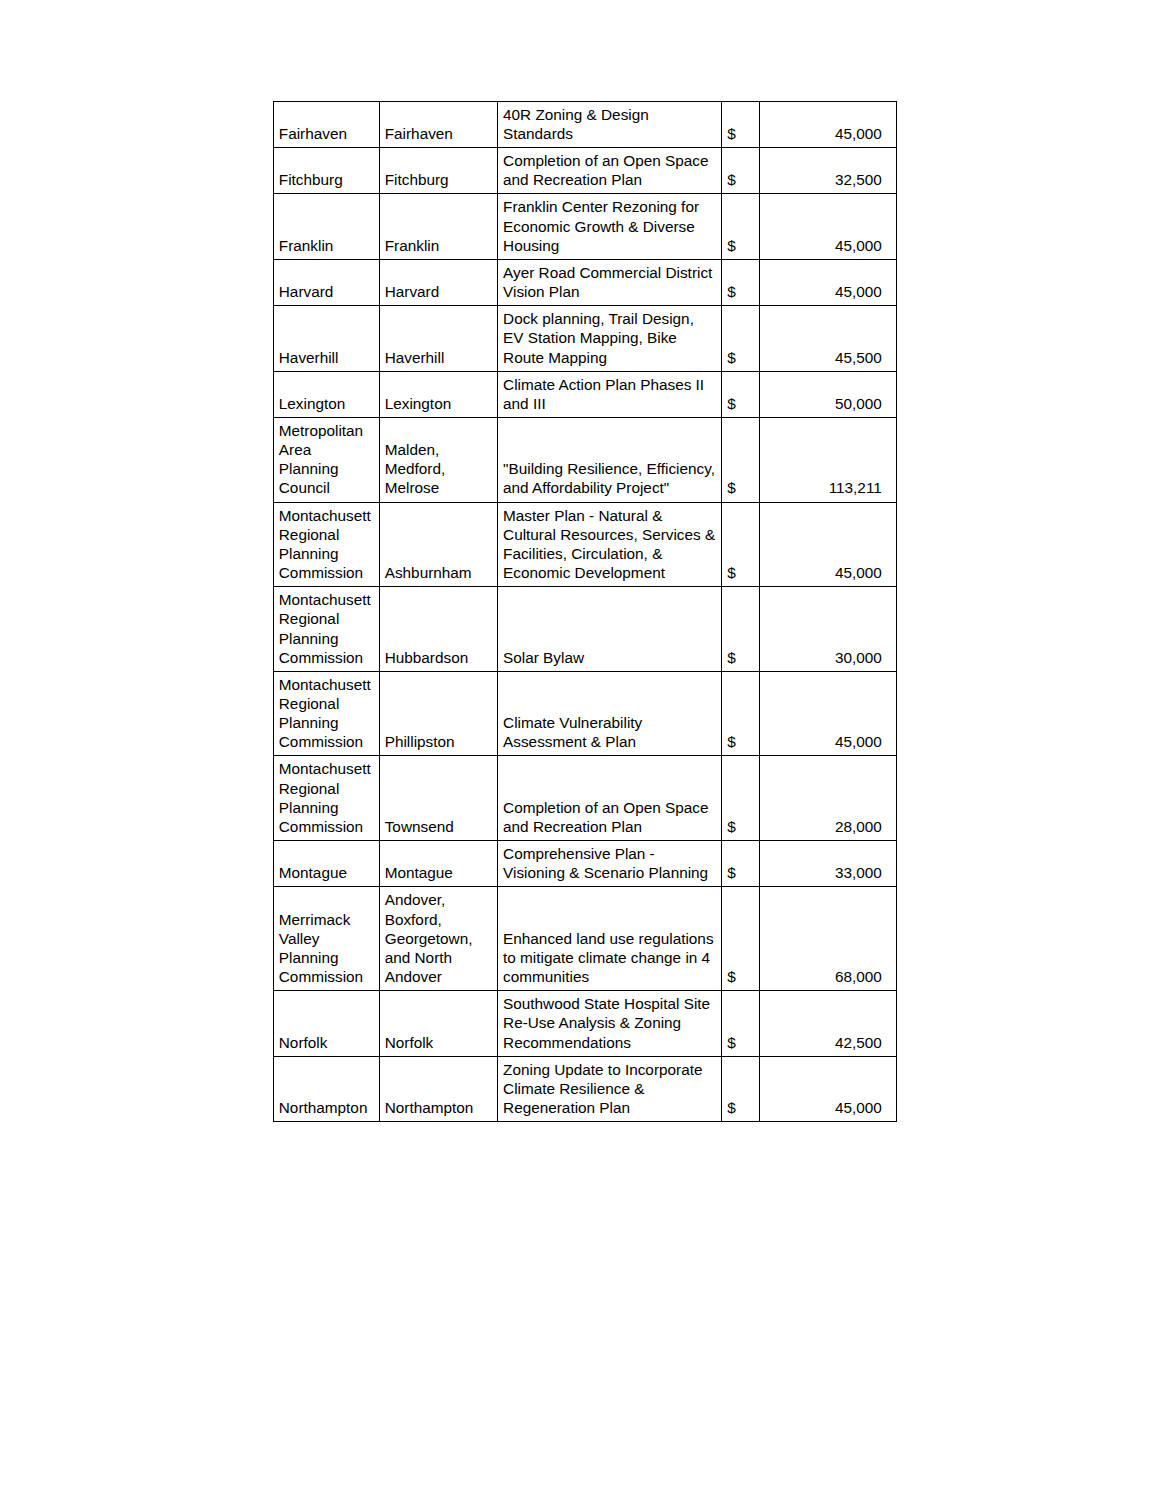| Fairhaven | Fairhaven | 40R Zoning & Design Standards | $ | 45,000 |
| Fitchburg | Fitchburg | Completion of an Open Space and Recreation Plan | $ | 32,500 |
| Franklin | Franklin | Franklin Center Rezoning for Economic Growth & Diverse Housing | $ | 45,000 |
| Harvard | Harvard | Ayer Road Commercial District Vision Plan | $ | 45,000 |
| Haverhill | Haverhill | Dock planning, Trail Design, EV Station Mapping, Bike Route Mapping | $ | 45,500 |
| Lexington | Lexington | Climate Action Plan Phases II and III | $ | 50,000 |
| Metropolitan Area Planning Council | Malden, Medford, Melrose | "Building Resilience, Efficiency, and Affordability Project" | $ | 113,211 |
| Montachusett Regional Planning Commission | Ashburnham | Master Plan - Natural & Cultural Resources, Services & Facilities, Circulation, & Economic Development | $ | 45,000 |
| Montachusett Regional Planning Commission | Hubbardson | Solar Bylaw | $ | 30,000 |
| Montachusett Regional Planning Commission | Phillipston | Climate Vulnerability Assessment & Plan | $ | 45,000 |
| Montachusett Regional Planning Commission | Townsend | Completion of an Open Space and Recreation Plan | $ | 28,000 |
| Montague | Montague | Comprehensive Plan - Visioning & Scenario Planning | $ | 33,000 |
| Merrimack Valley Planning Commission | Andover, Boxford, Georgetown, and North Andover | Enhanced land use regulations to mitigate climate change in 4 communities | $ | 68,000 |
| Norfolk | Norfolk | Southwood State Hospital Site Re-Use Analysis & Zoning Recommendations | $ | 42,500 |
| Northampton | Northampton | Zoning Update to Incorporate Climate Resilience & Regeneration Plan | $ | 45,000 |